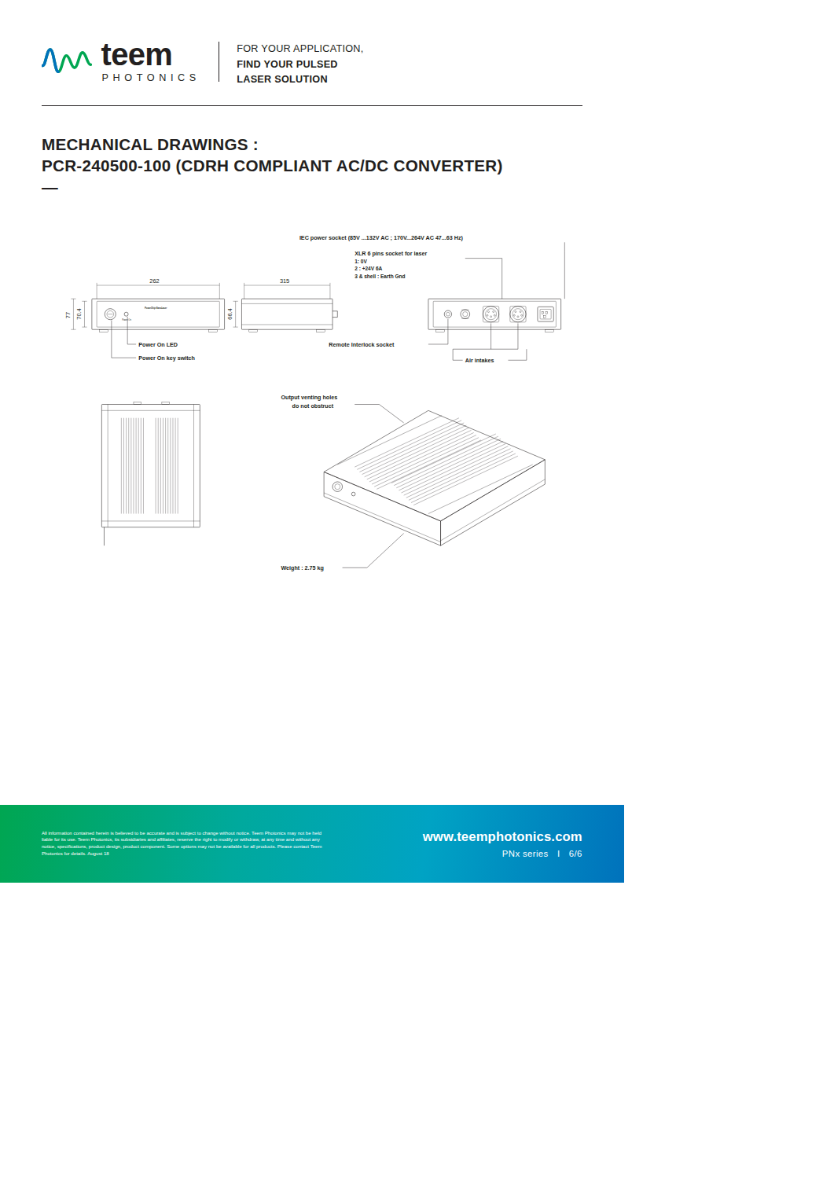teem PHOTONICS
FOR YOUR APPLICATION,
FIND YOUR PULSED
LASER SOLUTION
Mechanical drawings :
PCR-240500-100 (CDRH compliant AC/DC converter)
—
IEC power socket (85V ...132V AC ; 170V...264V AC 47...63 Hz) XLR 6 pins socket for laser 1: 0V 2 : +24V 6A 3 & shell : Earth Gnd 262 77 70.4 Power On PowerChip NanoLaser Power On LED Power On key switch 315 66.4 Remote Interlock socket Air intakes Output venting holes do not obstruct Weight : 2.75 kg
All information contained herein is believed to be accurate and is subject to change without notice. Teem Photonics may not be held liable for its use. Teem Photonics, its subsidiaries and affiliates, reserve the right to modify or withdraw, at any time and without any notice, specifications, product design, product component. Some options may not be available for all products. Please contact Teem Photonics for details. August 18
www.teemphotonics.com
PNx seriesI6/6